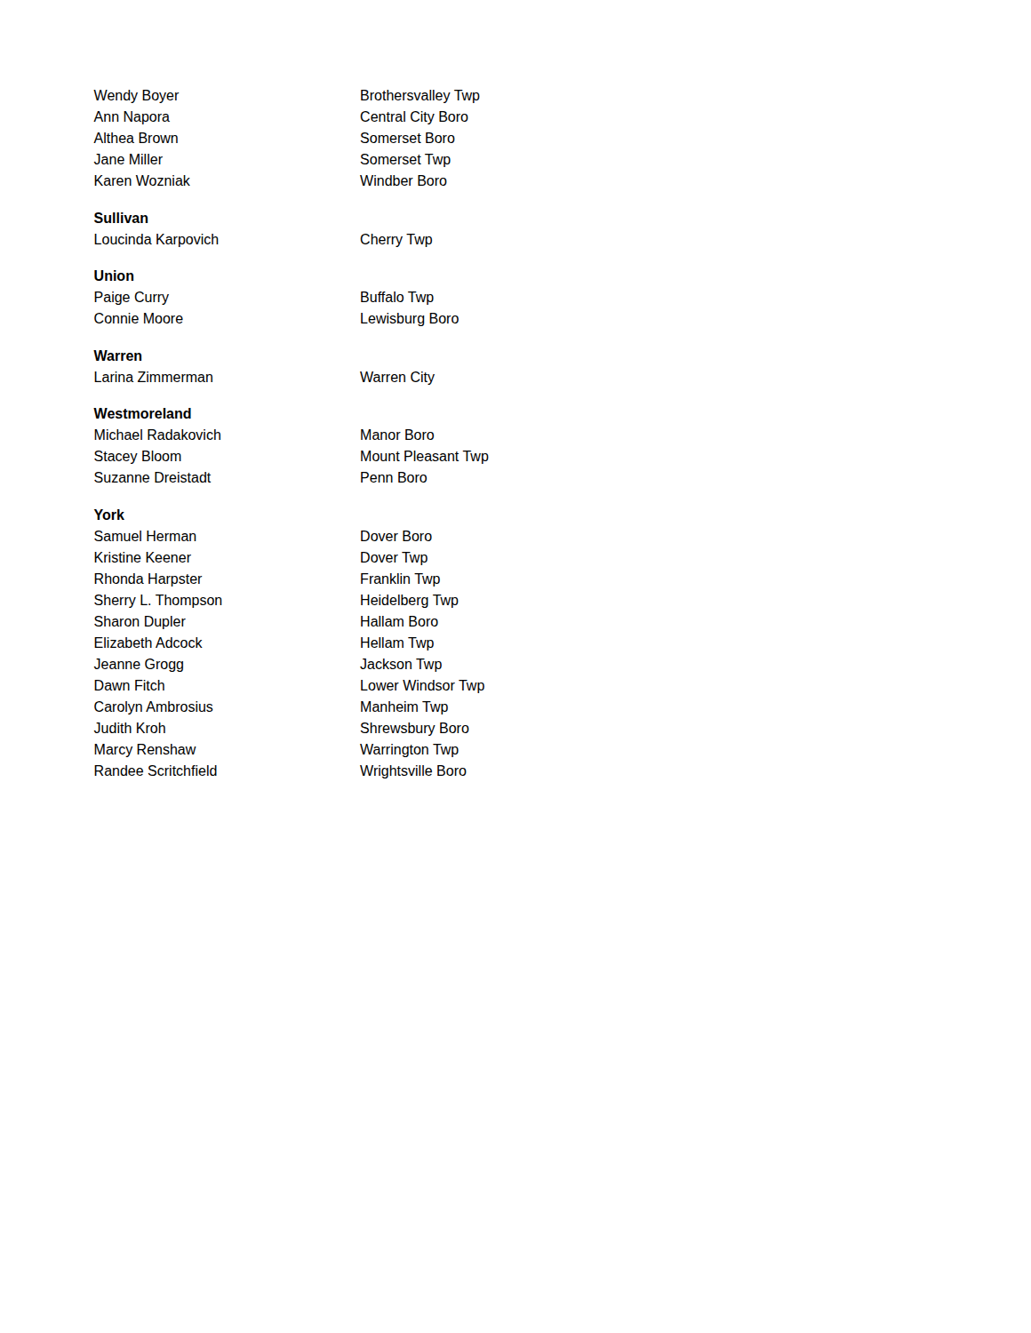| Wendy Boyer | Brothersvalley Twp |
| Ann Napora | Central City Boro |
| Althea Brown | Somerset Boro |
| Jane Miller | Somerset Twp |
| Karen Wozniak | Windber Boro |
| Sullivan |
| Loucinda Karpovich | Cherry Twp |
| Union |
| Paige Curry | Buffalo Twp |
| Connie Moore | Lewisburg Boro |
| Warren |
| Larina Zimmerman | Warren City |
| Westmoreland |
| Michael Radakovich | Manor Boro |
| Stacey Bloom | Mount Pleasant Twp |
| Suzanne Dreistadt | Penn Boro |
| York |
| Samuel Herman | Dover Boro |
| Kristine Keener | Dover Twp |
| Rhonda Harpster | Franklin Twp |
| Sherry L. Thompson | Heidelberg Twp |
| Sharon Dupler | Hallam Boro |
| Elizabeth Adcock | Hellam Twp |
| Jeanne Grogg | Jackson Twp |
| Dawn Fitch | Lower Windsor Twp |
| Carolyn Ambrosius | Manheim Twp |
| Judith Kroh | Shrewsbury Boro |
| Marcy Renshaw | Warrington Twp |
| Randee Scritchfield | Wrightsville Boro |